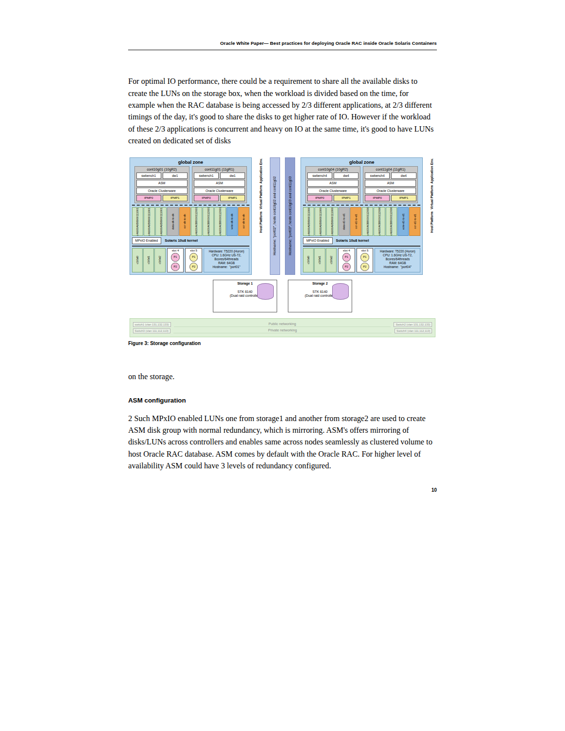Oracle White Paper— Best practices for deploying Oracle RAC inside Oracle Solaris Containers
For optimal IO performance, there could be a requirement to share all the available disks to create the LUNs on the storage box, when the workload is divided based on the time, for example when the RAC database is being accessed by 2/3 different applications, at 2/3 different timings of the day, it's good to share the disks to get higher rate of IO. However if the workload of these 2/3 applications is concurrent and heavy on IO at the same time, it's good to have LUNs created on dedicated set of disks
global zone
cont10g01 (10gR2)
swbench1
dw1
ASM
Oracle Clusterware
IPMP0
IPMP1
cont11g01 (11gR1)
swbench1
dw1
ASM
Oracle Clusterware
IPMP0
IPMP1
c4t600A0B8000111001
c4t600A0B8000111001
c4t600A0B8000111001
data-dk-to-dk
ocr-dk-to-dk
c4t600A0B8000112001
c4t600A0B8000112001
c4t600A0B8000112001
vote-dk-to-dk
ocr-dk-to-dk
MPxIO Enabled
Solaris 10u8 kernel
c1t0d0
c1t0d1
c1t0d2
slot 4
P1
P2
slot 5
P1
P2
Hardware: T5220 (Huron)
CPU: 1.6GHz US-T2,
8cores/64threads
RAM: 64GB
Hostname: "port01"
Application Env.
Virtual Platform
Host Platform
Hostname: "port02", hosts cont10g02 and cont11g02
Hostname: "port03", hosts cont10g03 and cont11g03
global zone
cont10g04 (10gR2)
swbench4
dw4
ASM
Oracle Clusterware
IPMP0
IPMP1
cont11g04 (11gR1)
swbench4
dw4
ASM
Oracle Clusterware
IPMP0
IPMP1
c4t600A0B8000111000
c4t600A0B8000111000
c4t600A0B8000111000
data-d1-to-d1
ocr-d1-to-d1
c4t600A0B8000112000
c4t600A0B8000112000
c4t600A0B8000112000
vote-d1-to-d1
ocr-d1-to-d1
MPxIO Enabled
Solaris 10u8 kernel
c1t0d0
c1t0d1
c1t0d2
slot 4
P1
P2
slot 5
P1
P2
Hardware: T5220 (Huron)
CPU: 1.6GHz US-T2,
8cores/64threads
RAM: 64GB
Hostname: "port04"
Application Env.
Virtual Platform
Host Platform
Storage 1
STK 6140
(Dual raid controller)
Storage 2
STK 6140
(Dual raid controller)
switch1 (vlan 131,132,133)
Public networking
Switch2 (vlan 131,132,133)
Switch3 (vlan 111,112,113)
Private networking
Switch4 (vlan 111,112,113)
Figure 3: Storage configuration
on the storage.
ASM configuration
2 Such MPxIO enabled LUNs one from storage1 and another from storage2 are used to create ASM disk group with normal redundancy, which is mirroring. ASM's offers mirroring of disks/LUNs across controllers and enables same across nodes seamlessly as clustered volume to host Oracle RAC database. ASM comes by default with the Oracle RAC. For higher level of availability ASM could have 3 levels of redundancy configured.
10